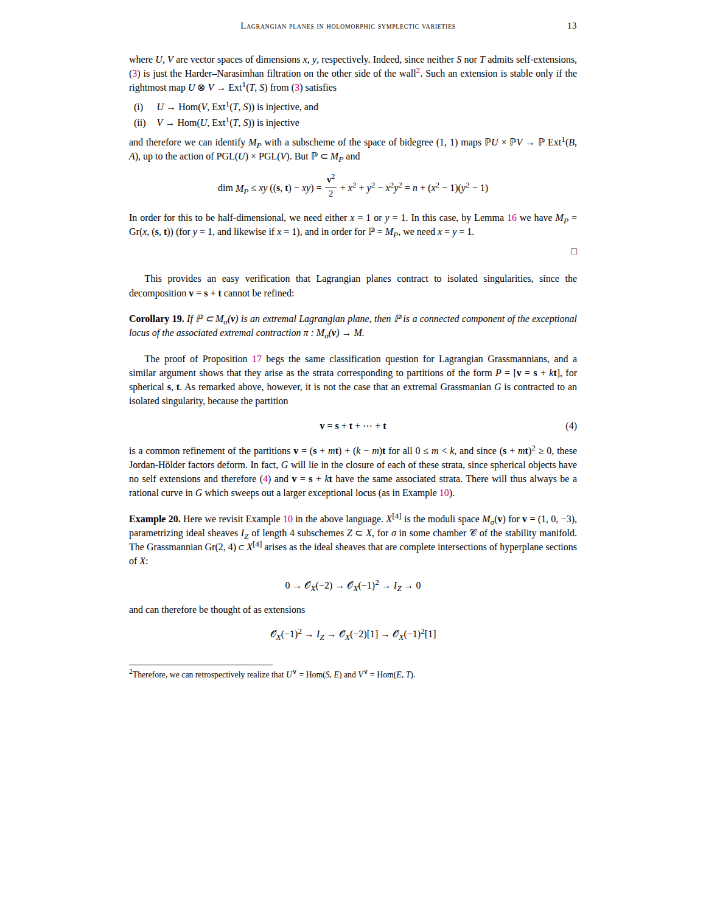Lagrangian planes in holomorphic symplectic varieties 13
where U, V are vector spaces of dimensions x, y, respectively. Indeed, since neither S nor T admits self-extensions, (3) is just the Harder–Narasimhan filtration on the other side of the wall2. Such an extension is stable only if the rightmost map U ⊗ V → Ext1(T, S) from (3) satisfies
(i) U → Hom(V, Ext1(T, S)) is injective, and
(ii) V → Hom(U, Ext1(T, S)) is injective
and therefore we can identify MP with a subscheme of the space of bidegree (1, 1) maps ℙU × ℙV → ℙ Ext1(B, A), up to the action of PGL(U) × PGL(V). But ℙ ⊂ MP and
dim MP ≤ xy ((s, t) − xy) = v22 + x2 + y2 − x2y2 = n + (x2 − 1)(y2 − 1)
In order for this to be half-dimensional, we need either x = 1 or y = 1. In this case, by Lemma 16 we have MP = Gr(x, (s, t)) (for y = 1, and likewise if x = 1), and in order for ℙ = MP, we need x = y = 1.
□
This provides an easy verification that Lagrangian planes contract to isolated singularities, since the decomposition v = s + t cannot be refined:
Corollary 19. If ℙ ⊂ Mσ(v) is an extremal Lagrangian plane, then ℙ is a connected component of the exceptional locus of the associated extremal contraction π : Mσ(v) → M.
The proof of Proposition 17 begs the same classification question for Lagrangian Grassmannians, and a similar argument shows that they arise as the strata corresponding to partitions of the form P = [v = s + kt], for spherical s, t. As remarked above, however, it is not the case that an extremal Grassmanian G is contracted to an isolated singularity, because the partition
v = s + t + ⋯ + t (4)
is a common refinement of the partitions v = (s + mt) + (k − m)t for all 0 ≤ m < k, and since (s + mt)2 ≥ 0, these Jordan-Hölder factors deform. In fact, G will lie in the closure of each of these strata, since spherical objects have no self extensions and therefore (4) and v = s + kt have the same associated strata. There will thus always be a rational curve in G which sweeps out a larger exceptional locus (as in Example 10).
Example 20. Here we revisit Example 10 in the above language. X[4] is the moduli space Mσ(v) for v = (1, 0, −3), parametrizing ideal sheaves IZ of length 4 subschemes Z ⊂ X, for σ in some chamber 𝒞 of the stability manifold. The Grassmannian Gr(2, 4) ⊂ X[4] arises as the ideal sheaves that are complete intersections of hyperplane sections of X:
0 → 𝒪X(−2) → 𝒪X(−1)2 → IZ → 0
and can therefore be thought of as extensions
𝒪X(−1)2 → IZ → 𝒪X(−2)[1] → 𝒪X(−1)2[1]
2Therefore, we can retrospectively realize that U∨ = Hom(S, E) and V∨ = Hom(E, T).